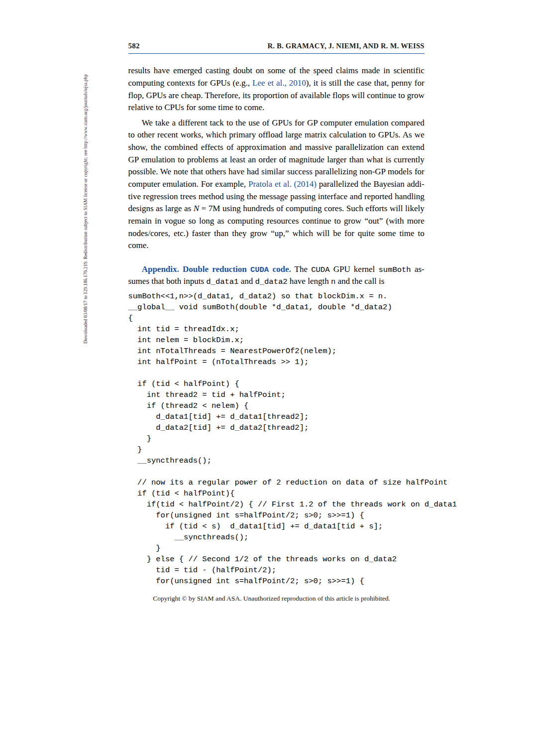Downloaded 03/08/17 to 129.186.176.219. Redistribution subject to SIAM license or copyright; see http://www.siam.org/journals/ojsa.php
582 R. B. GRAMACY, J. NIEMI, AND R. M. WEISS
results have emerged casting doubt on some of the speed claims made in scientific computing contexts for GPUs (e.g., Lee et al., 2010), it is still the case that, penny for flop, GPUs are cheap. Therefore, its proportion of available flops will continue to grow relative to CPUs for some time to come.
We take a different tack to the use of GPUs for GP computer emulation compared to other recent works, which primary offload large matrix calculation to GPUs. As we show, the combined effects of approximation and massive parallelization can extend GP emulation to problems at least an order of magnitude larger than what is currently possible. We note that others have had similar success parallelizing non-GP models for computer emulation. For example, Pratola et al. (2014) parallelized the Bayesian additive regression trees method using the message passing interface and reported handling designs as large as N = 7M using hundreds of computing cores. Such efforts will likely remain in vogue so long as computing resources continue to grow “out” (with more nodes/cores, etc.) faster than they grow “up,” which will be for quite some time to come.
Appendix. Double reduction CUDA code. The CUDA GPU kernel sumBoth assumes that both inputs d_data1 and d_data2 have length n and the call is
sumBoth<<1,n>>(d_data1, d_data2) so that blockDim.x = n. __global__ void sumBoth(double *d_data1, double *d_data2) { int tid = threadIdx.x; int nelem = blockDim.x; int nTotalThreads = NearestPowerOf2(nelem); int halfPoint = (nTotalThreads >> 1); if (tid < halfPoint) { int thread2 = tid + halfPoint; if (thread2 < nelem) { d_data1[tid] += d_data1[thread2]; d_data2[tid] += d_data2[thread2]; } } __syncthreads(); // now its a regular power of 2 reduction on data of size halfPoint if (tid < halfPoint){ if(tid < halfPoint/2) { // First 1.2 of the threads work on d_data1 for(unsigned int s=halfPoint/2; s>0; s>>=1) { if (tid < s) d_data1[tid] += d_data1[tid + s]; __syncthreads(); } } else { // Second 1/2 of the threads works on d_data2 tid = tid - (halfPoint/2); for(unsigned int s=halfPoint/2; s>0; s>>=1) {
Copyright © by SIAM and ASA. Unauthorized reproduction of this article is prohibited.